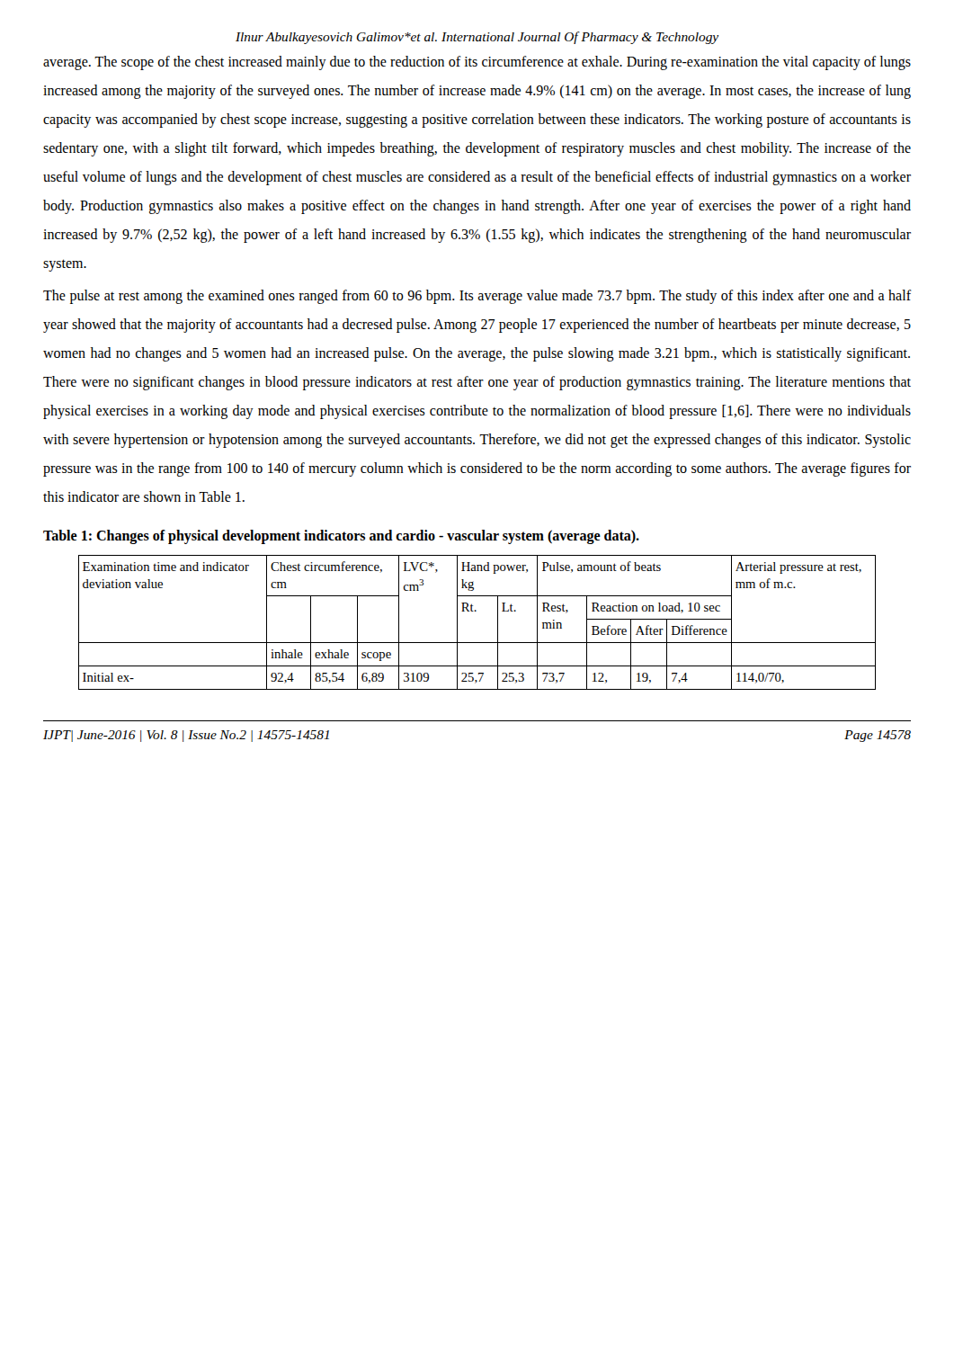Ilnur Abulkayesovich Galimov*et al. International Journal Of Pharmacy & Technology
average. The scope of the chest increased mainly due to the reduction of its circumference at exhale. During re-examination the vital capacity of lungs increased among the majority of the surveyed ones. The number of increase made 4.9% (141 cm) on the average. In most cases, the increase of lung capacity was accompanied by chest scope increase, suggesting a positive correlation between these indicators. The working posture of accountants is sedentary one, with a slight tilt forward, which impedes breathing, the development of respiratory muscles and chest mobility. The increase of the useful volume of lungs and the development of chest muscles are considered as a result of the beneficial effects of industrial gymnastics on a worker body. Production gymnastics also makes a positive effect on the changes in hand strength. After one year of exercises the power of a right hand increased by 9.7% (2,52 kg), the power of a left hand increased by 6.3% (1.55 kg), which indicates the strengthening of the hand neuromuscular system.
The pulse at rest among the examined ones ranged from 60 to 96 bpm. Its average value made 73.7 bpm. The study of this index after one and a half year showed that the majority of accountants had a decresed pulse. Among 27 people 17 experienced the number of heartbeats per minute decrease, 5 women had no changes and 5 women had an increased pulse. On the average, the pulse slowing made 3.21 bpm., which is statistically significant. There were no significant changes in blood pressure indicators at rest after one year of production gymnastics training. The literature mentions that physical exercises in a working day mode and physical exercises contribute to the normalization of blood pressure [1,6]. There were no individuals with severe hypertension or hypotension among the surveyed accountants. Therefore, we did not get the expressed changes of this indicator. Systolic pressure was in the range from 100 to 140 of mercury column which is considered to be the norm according to some authors. The average figures for this indicator are shown in Table 1.
Table 1: Changes of physical development indicators and cardio - vascular system (average data).
| Examination time and indicator deviation value | Chest circumference, cm | LVC*, cm 3 | Hand power, kg | Pulse, amount of beats | Arterial pressure at rest, mm of m.c. |
| | | | Rt. | Lt. | Rest, min | Reaction on load, 10 sec |
| Before | After | Difference |
| | inhale | exhale | scope | | | | | | | | |
| Initial ex- | 92,4 | 85,54 | 6,89 | 3109 | 25,7 | 25,3 | 73,7 | 12, | 19, | 7,4 | 114,0/70, |
IJPT| June-2016 | Vol. 8 | Issue No.2 | 14575-14581 Page 14578